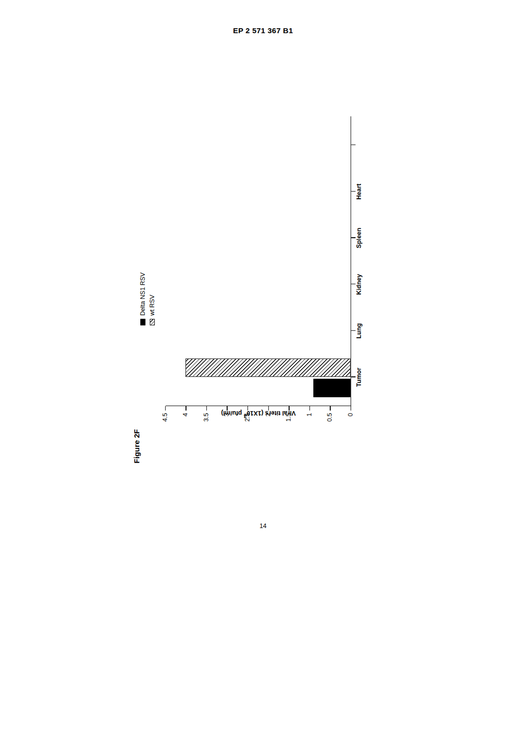EP 2 571 367 B1
Figure 2F
Delta NS1 RSV
wt RSV
Viral titers (1X103 pfu/ml)
0
0.5
1
1.5
2
2.5
3
3.5
4
4.5
Tumor Lung Kidney Spleen Heart
14